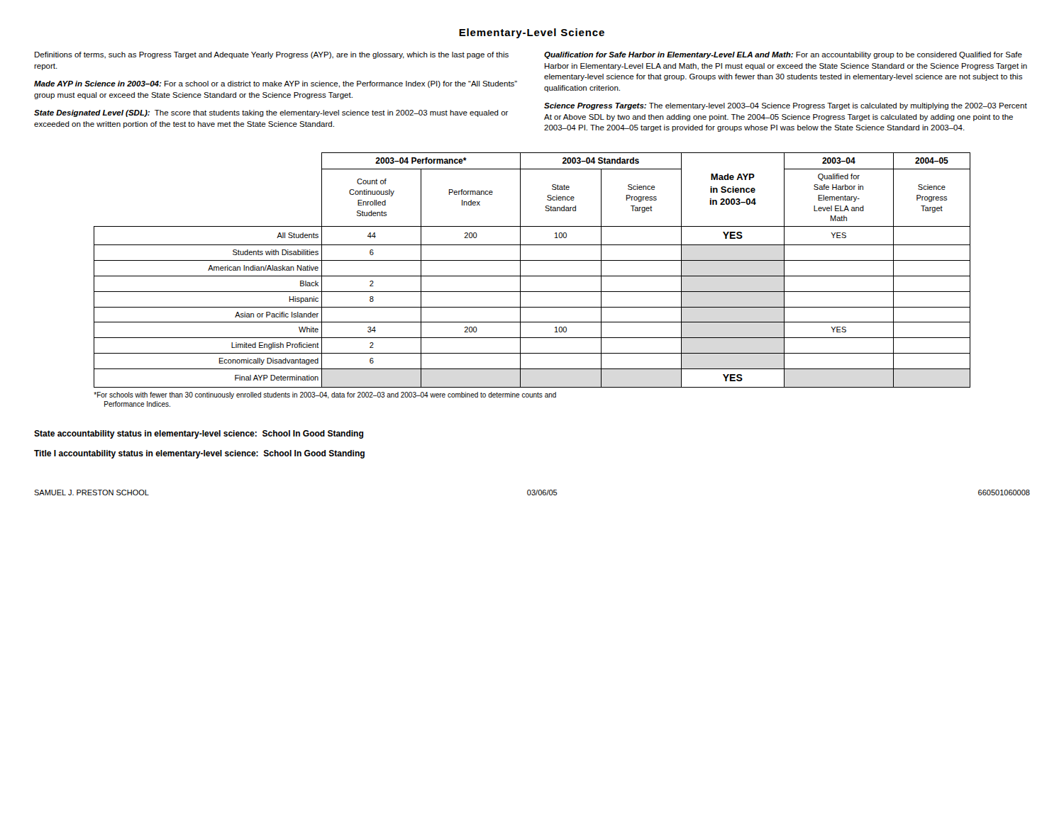Elementary-Level Science
Definitions of terms, such as Progress Target and Adequate Yearly Progress (AYP), are in the glossary, which is the last page of this report.
Made AYP in Science in 2003–04: For a school or a district to make AYP in science, the Performance Index (PI) for the “All Students” group must equal or exceed the State Science Standard or the Science Progress Target.
State Designated Level (SDL): The score that students taking the elementary-level science test in 2002–03 must have equaled or exceeded on the written portion of the test to have met the State Science Standard.
Qualification for Safe Harbor in Elementary-Level ELA and Math: For an accountability group to be considered Qualified for Safe Harbor in Elementary-Level ELA and Math, the PI must equal or exceed the State Science Standard or the Science Progress Target in elementary-level science for that group. Groups with fewer than 30 students tested in elementary-level science are not subject to this qualification criterion.
Science Progress Targets: The elementary-level 2003–04 Science Progress Target is calculated by multiplying the 2002–03 Percent At or Above SDL by two and then adding one point. The 2004–05 Science Progress Target is calculated by adding one point to the 2003–04 PI. The 2004–05 target is provided for groups whose PI was below the State Science Standard in 2003–04.
| | 2003–04 Performance* | 2003–04 Standards | Made AYP in Science in 2003–04 | 2003–04 | 2004–05 |
| --- | --- | --- | --- | --- | --- |
| Count of Continuously Enrolled Students | Performance Index | State Science Standard | Science Progress Target | Qualified for Safe Harbor in Elementary- Level ELA and Math | Science Progress Target |
| All Students | 44 | 200 | 100 | | YES | YES | |
| Students with Disabilities | 6 | | | | | | |
| American Indian/Alaskan Native | | | | | | | |
| Black | 2 | | | | | | |
| Hispanic | 8 | | | | | | |
| Asian or Pacific Islander | | | | | | | |
| White | 34 | 200 | 100 | | | YES | |
| Limited English Proficient | 2 | | | | | | |
| Economically Disadvantaged | 6 | | | | | | |
| Final AYP Determination | | | | | YES | | |
*For schools with fewer than 30 continuously enrolled students in 2003–04, data for 2002–03 and 2003–04 were combined to determine counts and Performance Indices.
State accountability status in elementary-level science: School In Good Standing
Title I accountability status in elementary-level science: School In Good Standing
SAMUEL J. PRESTON SCHOOL
03/06/05
660501060008